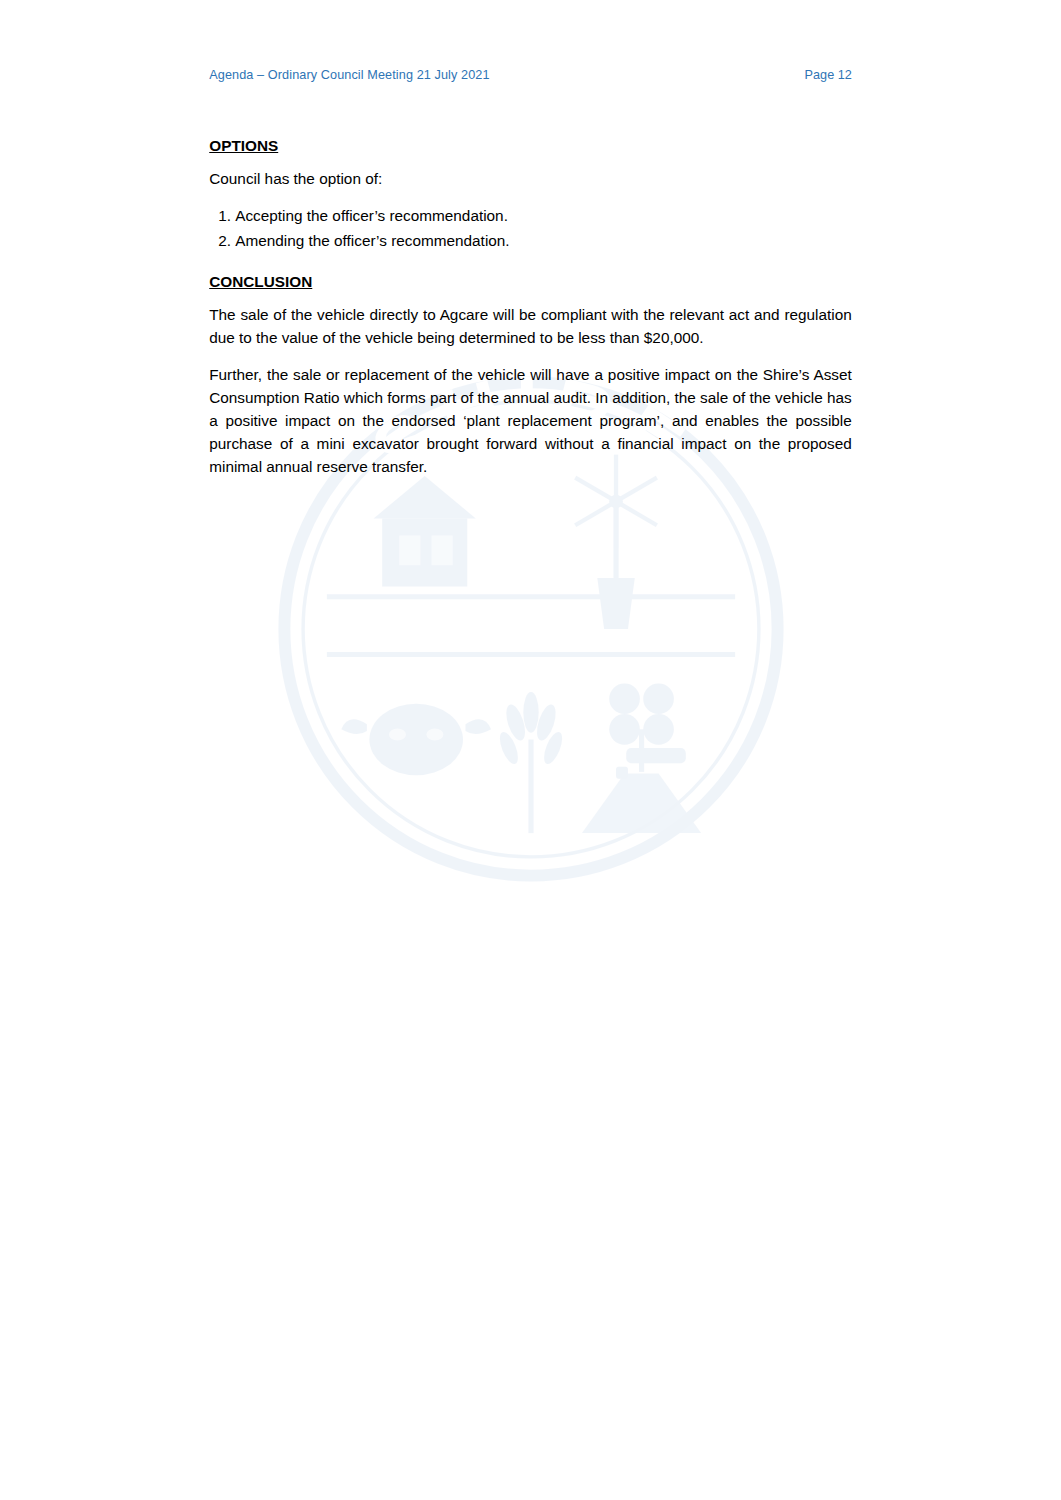Agenda – Ordinary Council Meeting 21 July 2021
Page 12
SHIRE OF NUNGARIN
OPTIONS
Council has the option of:
Accepting the officer’s recommendation.
Amending the officer’s recommendation.
CONCLUSION
The sale of the vehicle directly to Agcare will be compliant with the relevant act and regulation due to the value of the vehicle being determined to be less than $20,000.
Further, the sale or replacement of the vehicle will have a positive impact on the Shire’s Asset Consumption Ratio which forms part of the annual audit. In addition, the sale of the vehicle has a positive impact on the endorsed ‘plant replacement program’, and enables the possible purchase of a mini excavator brought forward without a financial impact on the proposed minimal annual reserve transfer.